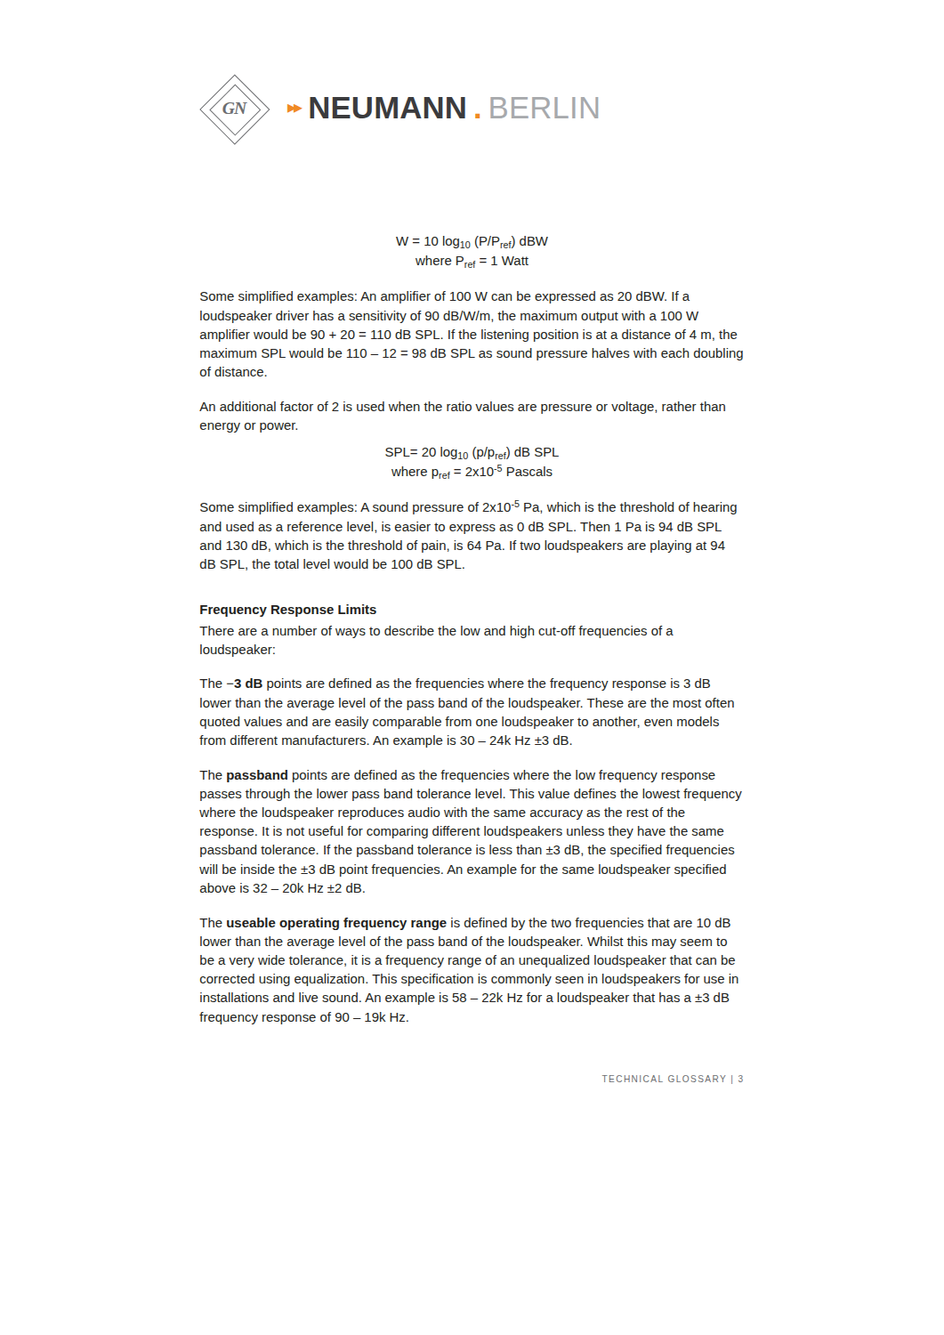GN
▸▸NEUMANN. BERLIN
W = 10 log10 (P/Pref) dBW where Pref = 1 Watt
Some simplified examples: An amplifier of 100 W can be expressed as 20 dBW. If a loudspeaker driver has a sensitivity of 90 dB/W/m, the maximum output with a 100 W amplifier would be 90 + 20 = 110 dB SPL. If the listening position is at a distance of 4 m, the maximum SPL would be 110 – 12 = 98 dB SPL as sound pressure halves with each doubling of distance.
An additional factor of 2 is used when the ratio values are pressure or voltage, rather than energy or power.
SPL= 20 log10 (p/pref) dB SPL where pref = 2x10-5 Pascals
Some simplified examples: A sound pressure of 2x10-5 Pa, which is the threshold of hearing and used as a reference level, is easier to express as 0 dB SPL. Then 1 Pa is 94 dB SPL and 130 dB, which is the threshold of pain, is 64 Pa. If two loudspeakers are playing at 94 dB SPL, the total level would be 100 dB SPL.
Frequency Response Limits
There are a number of ways to describe the low and high cut-off frequencies of a loudspeaker:
The −3 dB points are defined as the frequencies where the frequency response is 3 dB lower than the average level of the pass band of the loudspeaker. These are the most often quoted values and are easily comparable from one loudspeaker to another, even models from different manufacturers. An example is 30 – 24k Hz ±3 dB.
The passband points are defined as the frequencies where the low frequency response passes through the lower pass band tolerance level. This value defines the lowest frequency where the loudspeaker reproduces audio with the same accuracy as the rest of the response. It is not useful for comparing different loudspeakers unless they have the same passband tolerance. If the passband tolerance is less than ±3 dB, the specified frequencies will be inside the ±3 dB point frequencies. An example for the same loudspeaker specified above is 32 – 20k Hz ±2 dB.
The useable operating frequency range is defined by the two frequencies that are 10 dB lower than the average level of the pass band of the loudspeaker. Whilst this may seem to be a very wide tolerance, it is a frequency range of an unequalized loudspeaker that can be corrected using equalization. This specification is commonly seen in loudspeakers for use in installations and live sound. An example is 58 – 22k Hz for a loudspeaker that has a ±3 dB frequency response of 90 – 19k Hz.
Technical Glossary | 3